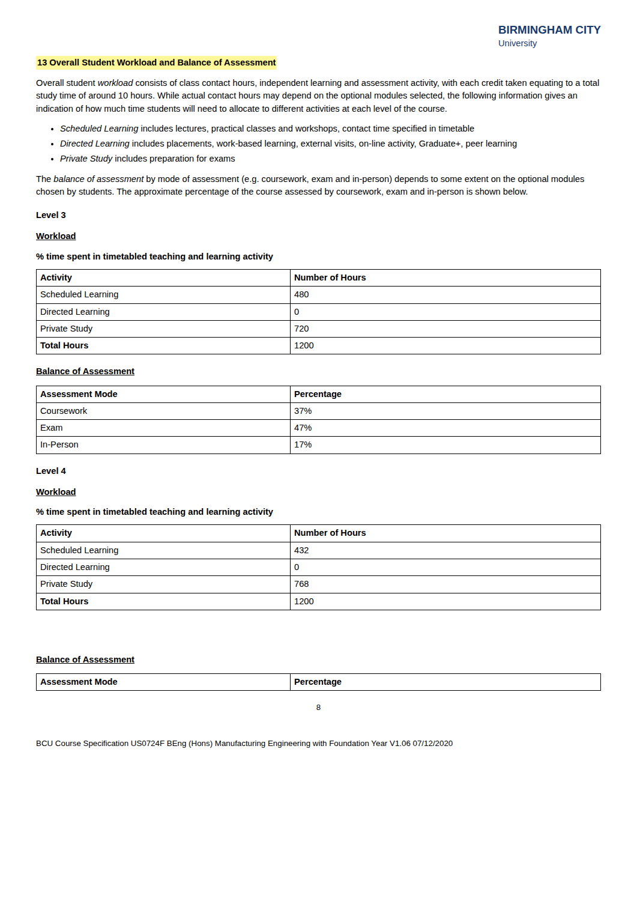BIRMINGHAM CITY
University
13 Overall Student Workload and Balance of Assessment
Overall student workload consists of class contact hours, independent learning and assessment activity, with each credit taken equating to a total study time of around 10 hours. While actual contact hours may depend on the optional modules selected, the following information gives an indication of how much time students will need to allocate to different activities at each level of the course.
Scheduled Learning includes lectures, practical classes and workshops, contact time specified in timetable
Directed Learning includes placements, work-based learning, external visits, on-line activity, Graduate+, peer learning
Private Study includes preparation for exams
The balance of assessment by mode of assessment (e.g. coursework, exam and in-person) depends to some extent on the optional modules chosen by students. The approximate percentage of the course assessed by coursework, exam and in-person is shown below.
Level 3
Workload
% time spent in timetabled teaching and learning activity
| Activity | Number of Hours |
| --- | --- |
| Scheduled Learning | 480 |
| Directed Learning | 0 |
| Private Study | 720 |
| Total Hours | 1200 |
Balance of Assessment
| Assessment Mode | Percentage |
| --- | --- |
| Coursework | 37% |
| Exam | 47% |
| In-Person | 17% |
Level 4
Workload
% time spent in timetabled teaching and learning activity
| Activity | Number of Hours |
| --- | --- |
| Scheduled Learning | 432 |
| Directed Learning | 0 |
| Private Study | 768 |
| Total Hours | 1200 |
Balance of Assessment
| Assessment Mode | Percentage |
| --- | --- |
8
BCU Course Specification US0724F BEng (Hons) Manufacturing Engineering with Foundation Year V1.06 07/12/2020